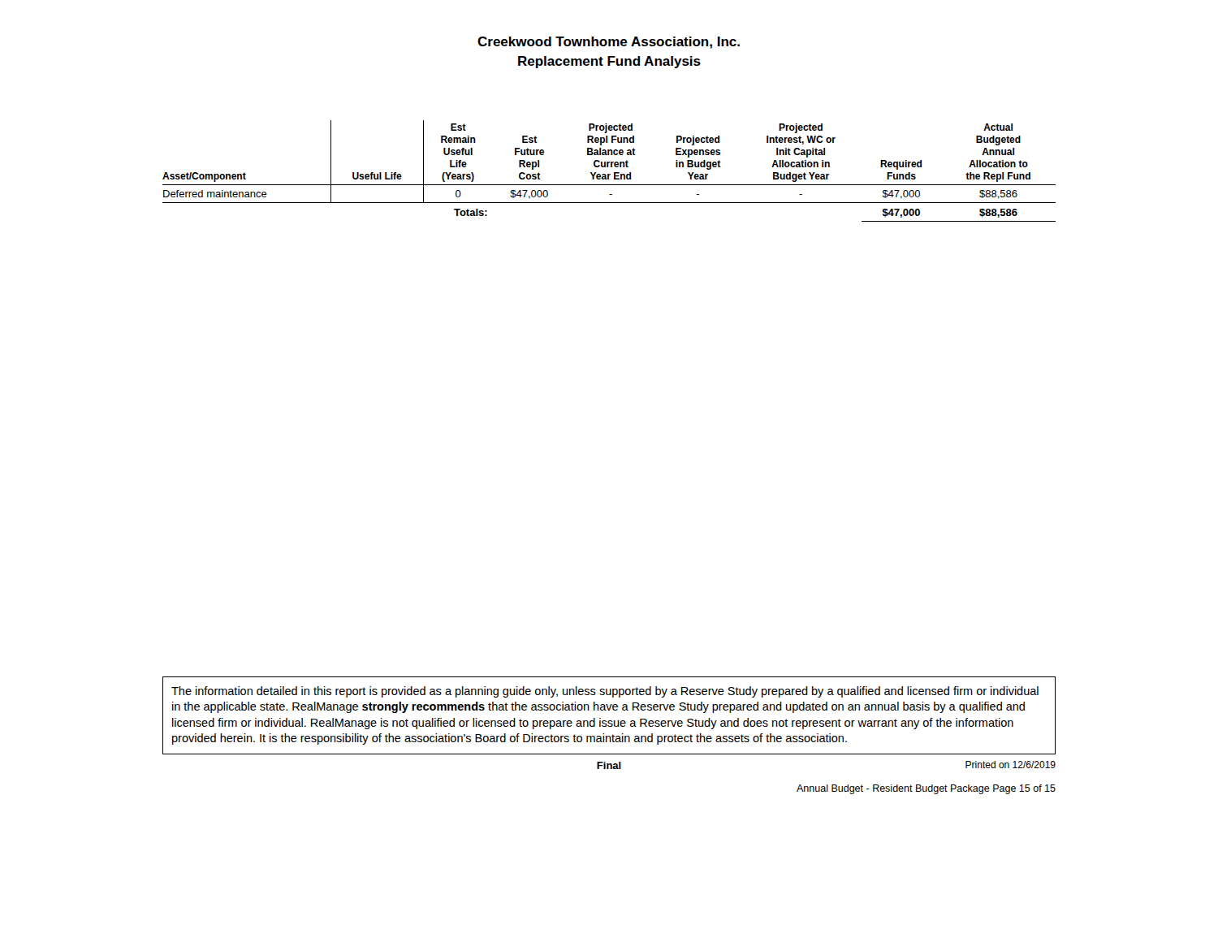Creekwood Townhome Association, Inc.
Replacement Fund Analysis
| Asset/Component | Useful Life | Est Remain Useful Life (Years) | Est Future Repl Cost | Projected Repl Fund Balance at Current Year End | Projected Expenses in Budget Year | Projected Interest, WC or Init Capital Allocation in Budget Year | Required Funds | Actual Budgeted Annual Allocation to the Repl Fund |
| --- | --- | --- | --- | --- | --- | --- | --- | --- |
| Deferred maintenance | | 0 | $47,000 | - | - | - | $47,000 | $88,586 |
| | | Totals: | | | | | $47,000 | $88,586 |
The information detailed in this report is provided as a planning guide only, unless supported by a Reserve Study prepared by a qualified and licensed firm or individual in the applicable state. RealManage strongly recommends that the association have a Reserve Study prepared and updated on an annual basis by a qualified and licensed firm or individual. RealManage is not qualified or licensed to prepare and issue a Reserve Study and does not represent or warrant any of the information provided herein. It is the responsibility of the association's Board of Directors to maintain and protect the assets of the association.
Final
Printed on 12/6/2019
Annual Budget - Resident Budget Package Page 15 of 15